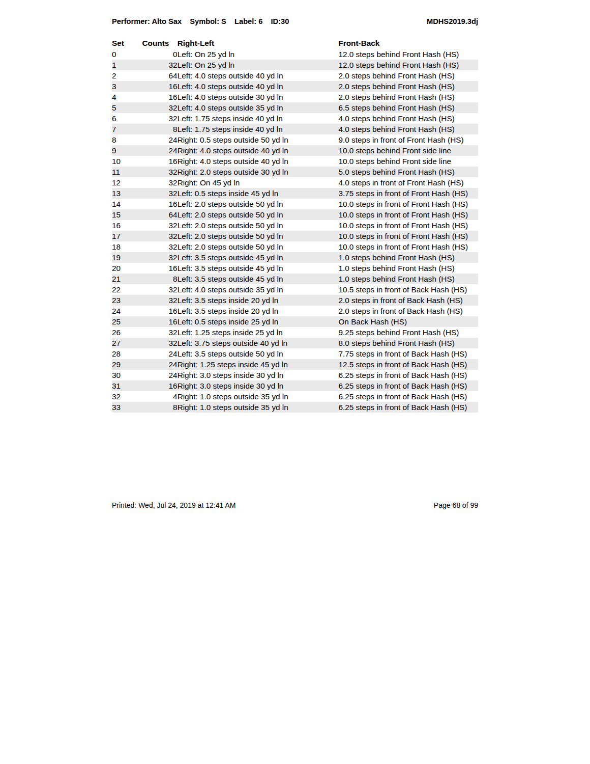Performer: Alto Sax Symbol: S Label: 6 ID:30
MDHS2019.3dj
| Set | Counts | Right-Left | Front-Back |
| --- | --- | --- | --- |
| 0 | 0 | Left: On 25 yd ln | 12.0 steps behind Front Hash (HS) |
| 1 | 32 | Left: On 25 yd ln | 12.0 steps behind Front Hash (HS) |
| 2 | 64 | Left: 4.0 steps outside 40 yd ln | 2.0 steps behind Front Hash (HS) |
| 3 | 16 | Left: 4.0 steps outside 40 yd ln | 2.0 steps behind Front Hash (HS) |
| 4 | 16 | Left: 4.0 steps outside 30 yd ln | 2.0 steps behind Front Hash (HS) |
| 5 | 32 | Left: 4.0 steps outside 35 yd ln | 6.5 steps behind Front Hash (HS) |
| 6 | 32 | Left: 1.75 steps inside 40 yd ln | 4.0 steps behind Front Hash (HS) |
| 7 | 8 | Left: 1.75 steps inside 40 yd ln | 4.0 steps behind Front Hash (HS) |
| 8 | 24 | Right: 0.5 steps outside 50 yd ln | 9.0 steps in front of Front Hash (HS) |
| 9 | 24 | Right: 4.0 steps outside 40 yd ln | 10.0 steps behind Front side line |
| 10 | 16 | Right: 4.0 steps outside 40 yd ln | 10.0 steps behind Front side line |
| 11 | 32 | Right: 2.0 steps outside 30 yd ln | 5.0 steps behind Front Hash (HS) |
| 12 | 32 | Right: On 45 yd ln | 4.0 steps in front of Front Hash (HS) |
| 13 | 32 | Left: 0.5 steps inside 45 yd ln | 3.75 steps in front of Front Hash (HS) |
| 14 | 16 | Left: 2.0 steps outside 50 yd ln | 10.0 steps in front of Front Hash (HS) |
| 15 | 64 | Left: 2.0 steps outside 50 yd ln | 10.0 steps in front of Front Hash (HS) |
| 16 | 32 | Left: 2.0 steps outside 50 yd ln | 10.0 steps in front of Front Hash (HS) |
| 17 | 32 | Left: 2.0 steps outside 50 yd ln | 10.0 steps in front of Front Hash (HS) |
| 18 | 32 | Left: 2.0 steps outside 50 yd ln | 10.0 steps in front of Front Hash (HS) |
| 19 | 32 | Left: 3.5 steps outside 45 yd ln | 1.0 steps behind Front Hash (HS) |
| 20 | 16 | Left: 3.5 steps outside 45 yd ln | 1.0 steps behind Front Hash (HS) |
| 21 | 8 | Left: 3.5 steps outside 45 yd ln | 1.0 steps behind Front Hash (HS) |
| 22 | 32 | Left: 4.0 steps outside 35 yd ln | 10.5 steps in front of Back Hash (HS) |
| 23 | 32 | Left: 3.5 steps inside 20 yd ln | 2.0 steps in front of Back Hash (HS) |
| 24 | 16 | Left: 3.5 steps inside 20 yd ln | 2.0 steps in front of Back Hash (HS) |
| 25 | 16 | Left: 0.5 steps inside 25 yd ln | On Back Hash (HS) |
| 26 | 32 | Left: 1.25 steps inside 25 yd ln | 9.25 steps behind Front Hash (HS) |
| 27 | 32 | Left: 3.75 steps outside 40 yd ln | 8.0 steps behind Front Hash (HS) |
| 28 | 24 | Left: 3.5 steps outside 50 yd ln | 7.75 steps in front of Back Hash (HS) |
| 29 | 24 | Right: 1.25 steps inside 45 yd ln | 12.5 steps in front of Back Hash (HS) |
| 30 | 24 | Right: 3.0 steps inside 30 yd ln | 6.25 steps in front of Back Hash (HS) |
| 31 | 16 | Right: 3.0 steps inside 30 yd ln | 6.25 steps in front of Back Hash (HS) |
| 32 | 4 | Right: 1.0 steps outside 35 yd ln | 6.25 steps in front of Back Hash (HS) |
| 33 | 8 | Right: 1.0 steps outside 35 yd ln | 6.25 steps in front of Back Hash (HS) |
Printed: Wed, Jul 24, 2019 at 12:41 AM
Page 68 of 99